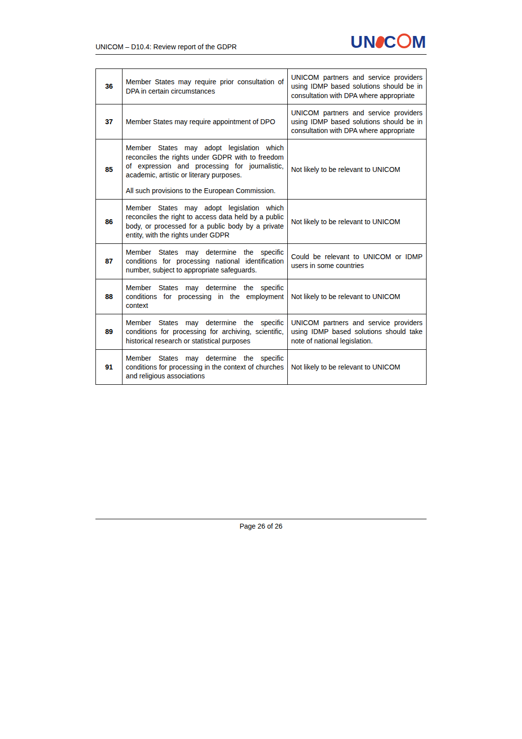UNICOM – D10.4: Review report of the GDPR
UN C M
| 36 | Member States may require prior consultation of DPA in certain circumstances | UNICOM partners and service providers using IDMP based solutions should be in consultation with DPA where appropriate |
| 37 | Member States may require appointment of DPO | UNICOM partners and service providers using IDMP based solutions should be in consultation with DPA where appropriate |
| 85 | Member States may adopt legislation which reconciles the rights under GDPR with to freedom of expression and processing for journalistic, academic, artistic or literary purposes. All such provisions to the European Commission. | Not likely to be relevant to UNICOM |
| 86 | Member States may adopt legislation which reconciles the right to access data held by a public body, or processed for a public body by a private entity, with the rights under GDPR | Not likely to be relevant to UNICOM |
| 87 | Member States may determine the specific conditions for processing national identification number, subject to appropriate safeguards. | Could be relevant to UNICOM or IDMP users in some countries |
| 88 | Member States may determine the specific conditions for processing in the employment context | Not likely to be relevant to UNICOM |
| 89 | Member States may determine the specific conditions for processing for archiving, scientific, historical research or statistical purposes | UNICOM partners and service providers using IDMP based solutions should take note of national legislation. |
| 91 | Member States may determine the specific conditions for processing in the context of churches and religious associations | Not likely to be relevant to UNICOM |
Page 26 of 26